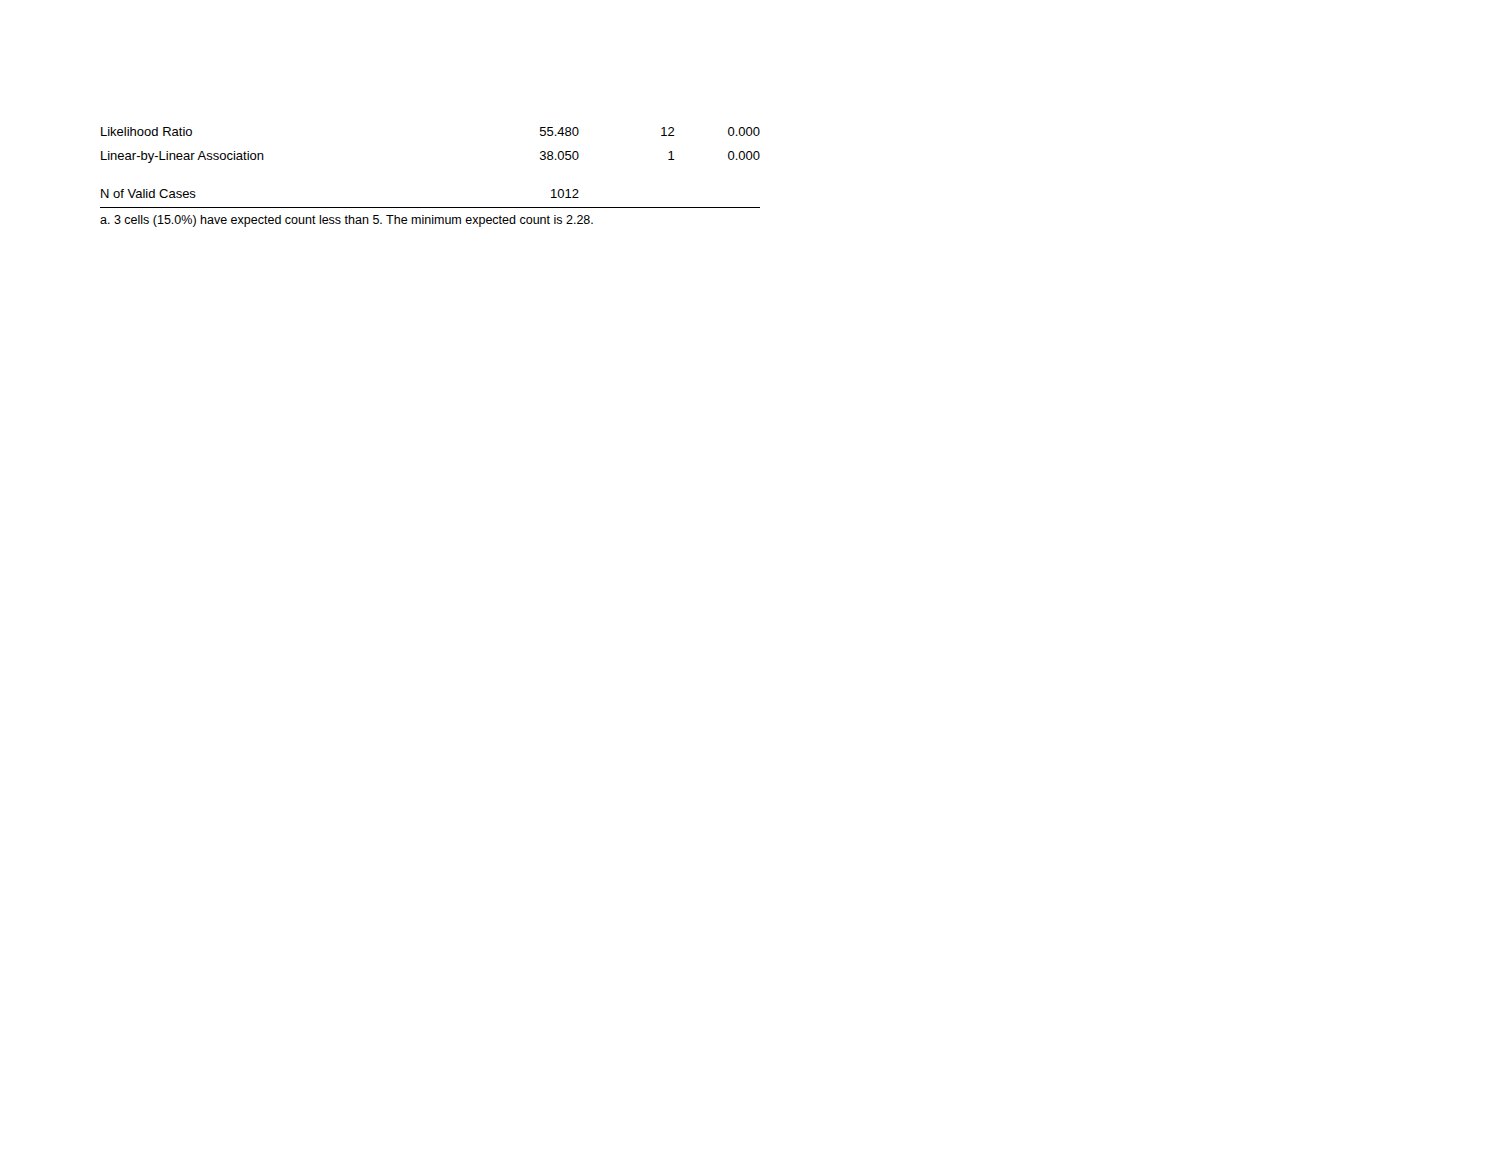| Likelihood Ratio | 55.480 | 12 | 0.000 |
| Linear-by-Linear Association | 38.050 | 1 | 0.000 |
| N of Valid Cases | 1012 | | |
a. 3 cells (15.0%) have expected count less than 5. The minimum expected count is 2.28.